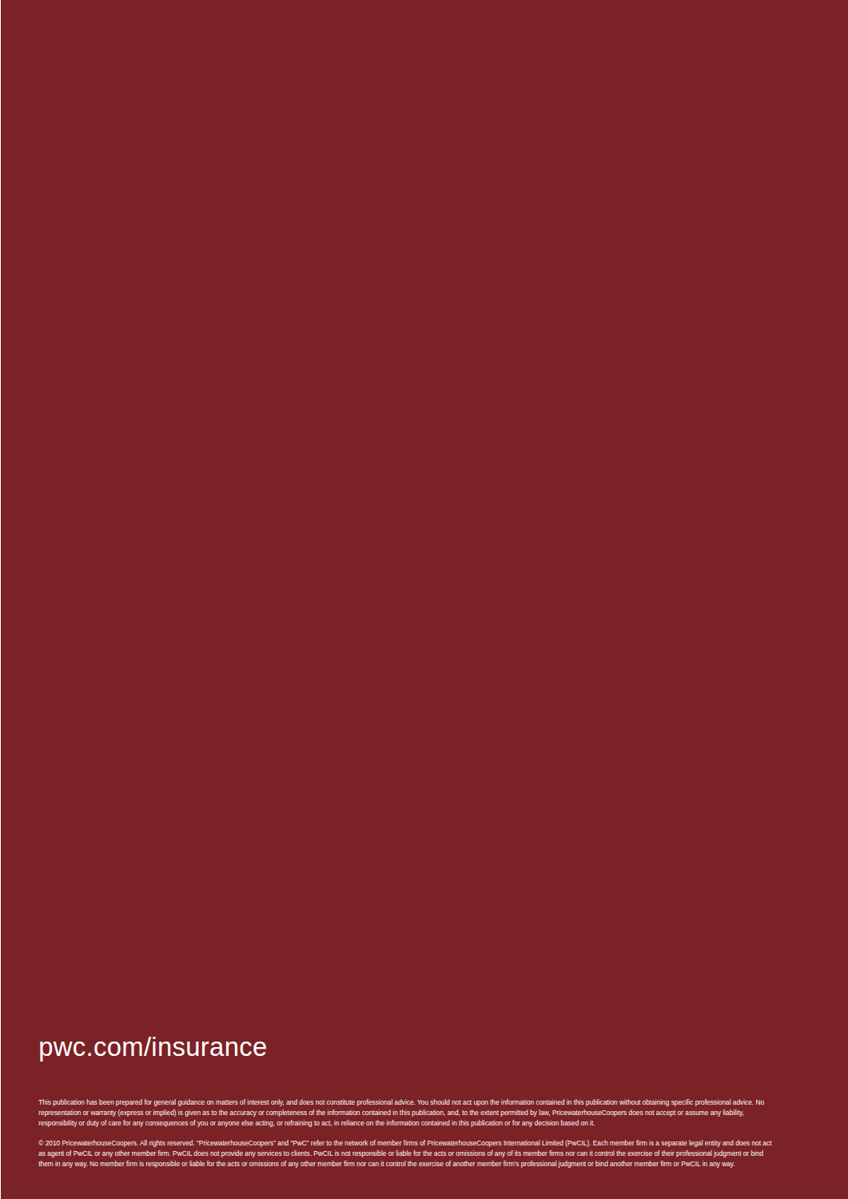pwc.com/insurance
This publication has been prepared for general guidance on matters of interest only, and does not constitute professional advice. You should not act upon the information contained in this publication without obtaining specific professional advice. No representation or warranty (express or implied) is given as to the accuracy or completeness of the information contained in this publication, and, to the extent permitted by law, PricewaterhouseCoopers does not accept or assume any liability, responsibility or duty of care for any consequences of you or anyone else acting, or refraining to act, in reliance on the information contained in this publication or for any decision based on it.
© 2010 PricewaterhouseCoopers. All rights reserved. “PricewaterhouseCoopers” and “PwC” refer to the network of member firms of PricewaterhouseCoopers International Limited (PwCIL). Each member firm is a separate legal entity and does not act as agent of PwCIL or any other member firm. PwCIL does not provide any services to clients. PwCIL is not responsible or liable for the acts or omissions of any of its member firms nor can it control the exercise of their professional judgment or bind them in any way. No member firm is responsible or liable for the acts or omissions of any other member firm nor can it control the exercise of another member firm’s professional judgment or bind another member firm or PwCIL in any way.